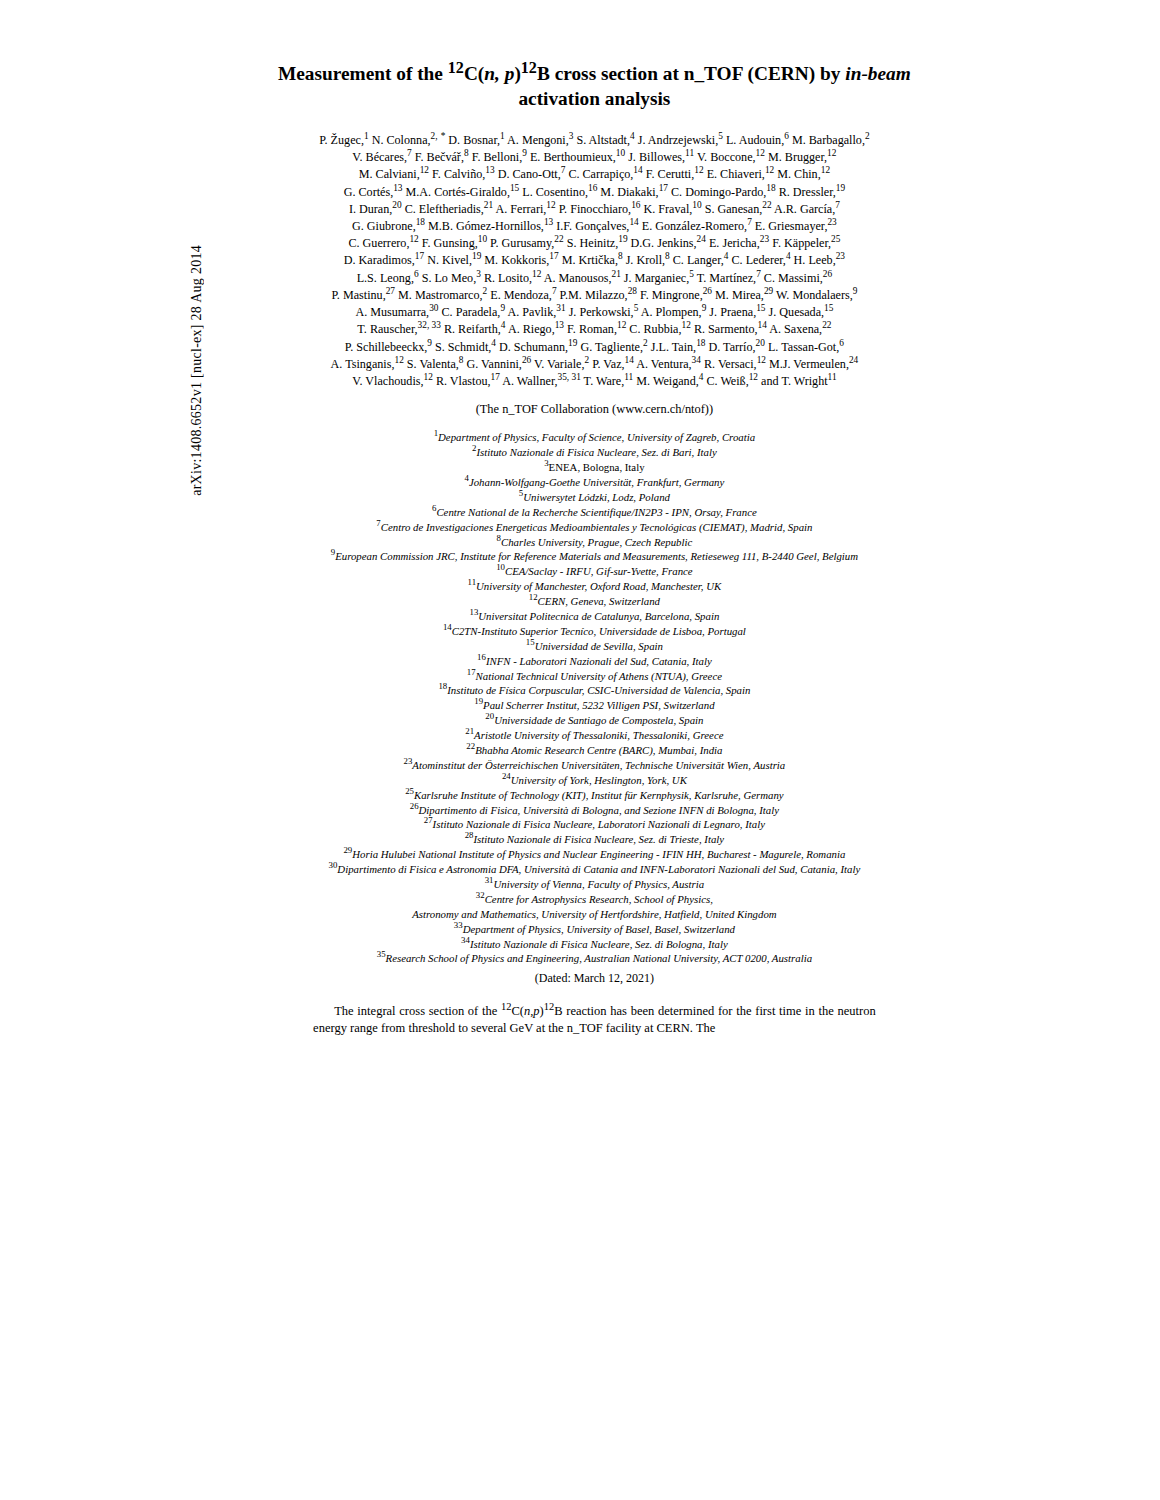arXiv:1408.6652v1 [nucl-ex] 28 Aug 2014
Measurement of the 12C(n, p)12B cross section at n_TOF (CERN) by in-beam
activation analysis
P. Žugec,1 N. Colonna,2, * D. Bosnar,1 A. Mengoni,3 S. Altstadt,4 J. Andrzejewski,5 L. Audouin,6 M. Barbagallo,2
V. Bécares,7 F. Bečvář,8 F. Belloni,9 E. Berthoumieux,10 J. Billowes,11 V. Boccone,12 M. Brugger,12
M. Calviani,12 F. Calviño,13 D. Cano-Ott,7 C. Carrapiço,14 F. Cerutti,12 E. Chiaveri,12 M. Chin,12
G. Cortés,13 M.A. Cortés-Giraldo,15 L. Cosentino,16 M. Diakaki,17 C. Domingo-Pardo,18 R. Dressler,19
I. Duran,20 C. Eleftheriadis,21 A. Ferrari,12 P. Finocchiaro,16 K. Fraval,10 S. Ganesan,22 A.R. García,7
G. Giubrone,18 M.B. Gómez-Hornillos,13 I.F. Gonçalves,14 E. González-Romero,7 E. Griesmayer,23
C. Guerrero,12 F. Gunsing,10 P. Gurusamy,22 S. Heinitz,19 D.G. Jenkins,24 E. Jericha,23 F. Käppeler,25
D. Karadimos,17 N. Kivel,19 M. Kokkoris,17 M. Krtička,8 J. Kroll,8 C. Langer,4 C. Lederer,4 H. Leeb,23
L.S. Leong,6 S. Lo Meo,3 R. Losito,12 A. Manousos,21 J. Marganiec,5 T. Martínez,7 C. Massimi,26
P. Mastinu,27 M. Mastromarco,2 E. Mendoza,7 P.M. Milazzo,28 F. Mingrone,26 M. Mirea,29 W. Mondalaers,9
A. Musumarra,30 C. Paradela,9 A. Pavlik,31 J. Perkowski,5 A. Plompen,9 J. Praena,15 J. Quesada,15
T. Rauscher,32, 33 R. Reifarth,4 A. Riego,13 F. Roman,12 C. Rubbia,12 R. Sarmento,14 A. Saxena,22
P. Schillebeeckx,9 S. Schmidt,4 D. Schumann,19 G. Tagliente,2 J.L. Tain,18 D. Tarrío,20 L. Tassan-Got,6
A. Tsinganis,12 S. Valenta,8 G. Vannini,26 V. Variale,2 P. Vaz,14 A. Ventura,34 R. Versaci,12 M.J. Vermeulen,24
V. Vlachoudis,12 R. Vlastou,17 A. Wallner,35, 31 T. Ware,11 M. Weigand,4 C. Weiß,12 and T. Wright11
(The n_TOF Collaboration (www.cern.ch/ntof))
1Department of Physics, Faculty of Science, University of Zagreb, Croatia
2Istituto Nazionale di Fisica Nucleare, Sez. di Bari, Italy
3ENEA, Bologna, Italy
4Johann-Wolfgang-Goethe Universität, Frankfurt, Germany
5Uniwersytet Lódzki, Lodz, Poland
6Centre National de la Recherche Scientifique/IN2P3 - IPN, Orsay, France
7Centro de Investigaciones Energeticas Medioambientales y Tecnológicas (CIEMAT), Madrid, Spain
8Charles University, Prague, Czech Republic
9European Commission JRC, Institute for Reference Materials and Measurements, Retieseweg 111, B-2440 Geel, Belgium
10CEA/Saclay - IRFU, Gif-sur-Yvette, France
11University of Manchester, Oxford Road, Manchester, UK
12CERN, Geneva, Switzerland
13Universitat Politecnica de Catalunya, Barcelona, Spain
14C2TN-Instituto Superior Tecníco, Universidade de Lisboa, Portugal
15Universidad de Sevilla, Spain
16INFN - Laboratori Nazionali del Sud, Catania, Italy
17National Technical University of Athens (NTUA), Greece
18Instituto de Física Corpuscular, CSIC-Universidad de Valencia, Spain
19Paul Scherrer Institut, 5232 Villigen PSI, Switzerland
20Universidade de Santiago de Compostela, Spain
21Aristotle University of Thessaloniki, Thessaloniki, Greece
22Bhabha Atomic Research Centre (BARC), Mumbai, India
23Atominstitut der Österreichischen Universitäten, Technische Universität Wien, Austria
24University of York, Heslington, York, UK
25Karlsruhe Institute of Technology (KIT), Institut für Kernphysik, Karlsruhe, Germany
26Dipartimento di Fisica, Università di Bologna, and Sezione INFN di Bologna, Italy
27Istituto Nazionale di Fisica Nucleare, Laboratori Nazionali di Legnaro, Italy
28Istituto Nazionale di Fisica Nucleare, Sez. di Trieste, Italy
29Horia Hulubei National Institute of Physics and Nuclear Engineering - IFIN HH, Bucharest - Magurele, Romania
30Dipartimento di Fisica e Astronomia DFA, Università di Catania and INFN-Laboratori Nazionali del Sud, Catania, Italy
31University of Vienna, Faculty of Physics, Austria
32Centre for Astrophysics Research, School of Physics,
Astronomy and Mathematics, University of Hertfordshire, Hatfield, United Kingdom
33Department of Physics, University of Basel, Basel, Switzerland
34Istituto Nazionale di Fisica Nucleare, Sez. di Bologna, Italy
35Research School of Physics and Engineering, Australian National University, ACT 0200, Australia
(Dated: March 12, 2021)
The integral cross section of the 12C(n,p)12B reaction has been determined for the first time in the neutron energy range from threshold to several GeV at the n_TOF facility at CERN. The